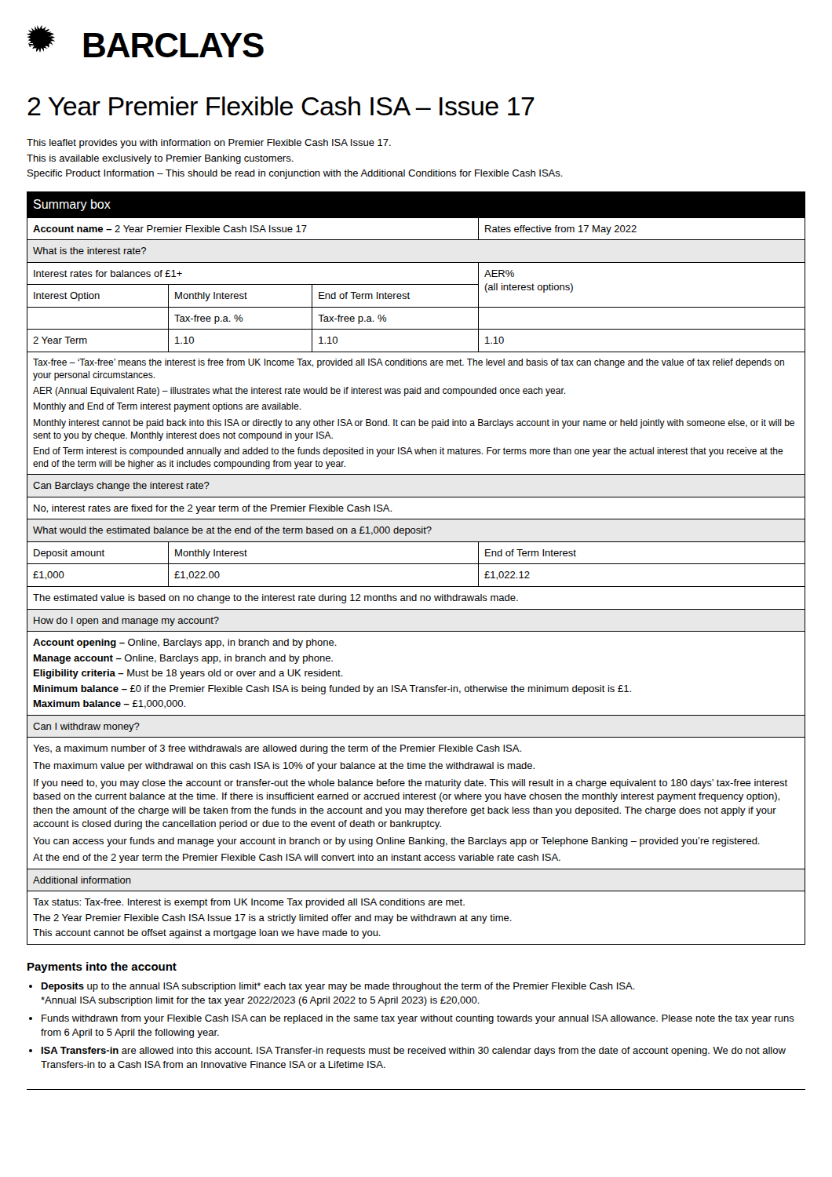BARCLAYS
2 Year Premier Flexible Cash ISA – Issue 17
This leaflet provides you with information on Premier Flexible Cash ISA Issue 17.
This is available exclusively to Premier Banking customers.
Specific Product Information – This should be read in conjunction with the Additional Conditions for Flexible Cash ISAs.
| Summary box |
| Account name – 2 Year Premier Flexible Cash ISA Issue 17 | Rates effective from 17 May 2022 |
| What is the interest rate? |
| Interest rates for balances of £1+ | AER% (all interest options) |
| Interest Option | Monthly Interest | End of Term Interest |
| | Tax-free p.a. % | Tax-free p.a. % | |
| 2 Year Term | 1.10 | 1.10 | 1.10 |
| Tax-free – ‘Tax-free’ means the interest is free from UK Income Tax, provided all ISA conditions are met. The level and basis of tax can change and the value of tax relief depends on your personal circumstances. AER (Annual Equivalent Rate) – illustrates what the interest rate would be if interest was paid and compounded once each year. Monthly and End of Term interest payment options are available. Monthly interest cannot be paid back into this ISA or directly to any other ISA or Bond. It can be paid into a Barclays account in your name or held jointly with someone else, or it will be sent to you by cheque. Monthly interest does not compound in your ISA. End of Term interest is compounded annually and added to the funds deposited in your ISA when it matures. For terms more than one year the actual interest that you receive at the end of the term will be higher as it includes compounding from year to year. |
| Can Barclays change the interest rate? |
| No, interest rates are fixed for the 2 year term of the Premier Flexible Cash ISA. |
| What would the estimated balance be at the end of the term based on a £1,000 deposit? |
| Deposit amount | Monthly Interest | End of Term Interest |
| £1,000 | £1,022.00 | £1,022.12 |
| The estimated value is based on no change to the interest rate during 12 months and no withdrawals made. |
| How do I open and manage my account? |
| Account opening – Online, Barclays app, in branch and by phone. Manage account – Online, Barclays app, in branch and by phone. Eligibility criteria – Must be 18 years old or over and a UK resident. Minimum balance – £0 if the Premier Flexible Cash ISA is being funded by an ISA Transfer-in, otherwise the minimum deposit is £1. Maximum balance – £1,000,000. |
| Can I withdraw money? |
| Yes, a maximum number of 3 free withdrawals are allowed during the term of the Premier Flexible Cash ISA. The maximum value per withdrawal on this cash ISA is 10% of your balance at the time the withdrawal is made. If you need to, you may close the account or transfer-out the whole balance before the maturity date. This will result in a charge equivalent to 180 days’ tax-free interest based on the current balance at the time. If there is insufficient earned or accrued interest (or where you have chosen the monthly interest payment frequency option), then the amount of the charge will be taken from the funds in the account and you may therefore get back less than you deposited. The charge does not apply if your account is closed during the cancellation period or due to the event of death or bankruptcy. You can access your funds and manage your account in branch or by using Online Banking, the Barclays app or Telephone Banking – provided you’re registered. At the end of the 2 year term the Premier Flexible Cash ISA will convert into an instant access variable rate cash ISA. |
| Additional information |
| Tax status: Tax-free. Interest is exempt from UK Income Tax provided all ISA conditions are met. The 2 Year Premier Flexible Cash ISA Issue 17 is a strictly limited offer and may be withdrawn at any time. This account cannot be offset against a mortgage loan we have made to you. |
Payments into the account
Deposits up to the annual ISA subscription limit* each tax year may be made throughout the term of the Premier Flexible Cash ISA.
*Annual ISA subscription limit for the tax year 2022/2023 (6 April 2022 to 5 April 2023) is £20,000.
Funds withdrawn from your Flexible Cash ISA can be replaced in the same tax year without counting towards your annual ISA allowance. Please note the tax year runs from 6 April to 5 April the following year.
ISA Transfers-in are allowed into this account. ISA Transfer-in requests must be received within 30 calendar days from the date of account opening. We do not allow Transfers-in to a Cash ISA from an Innovative Finance ISA or a Lifetime ISA.